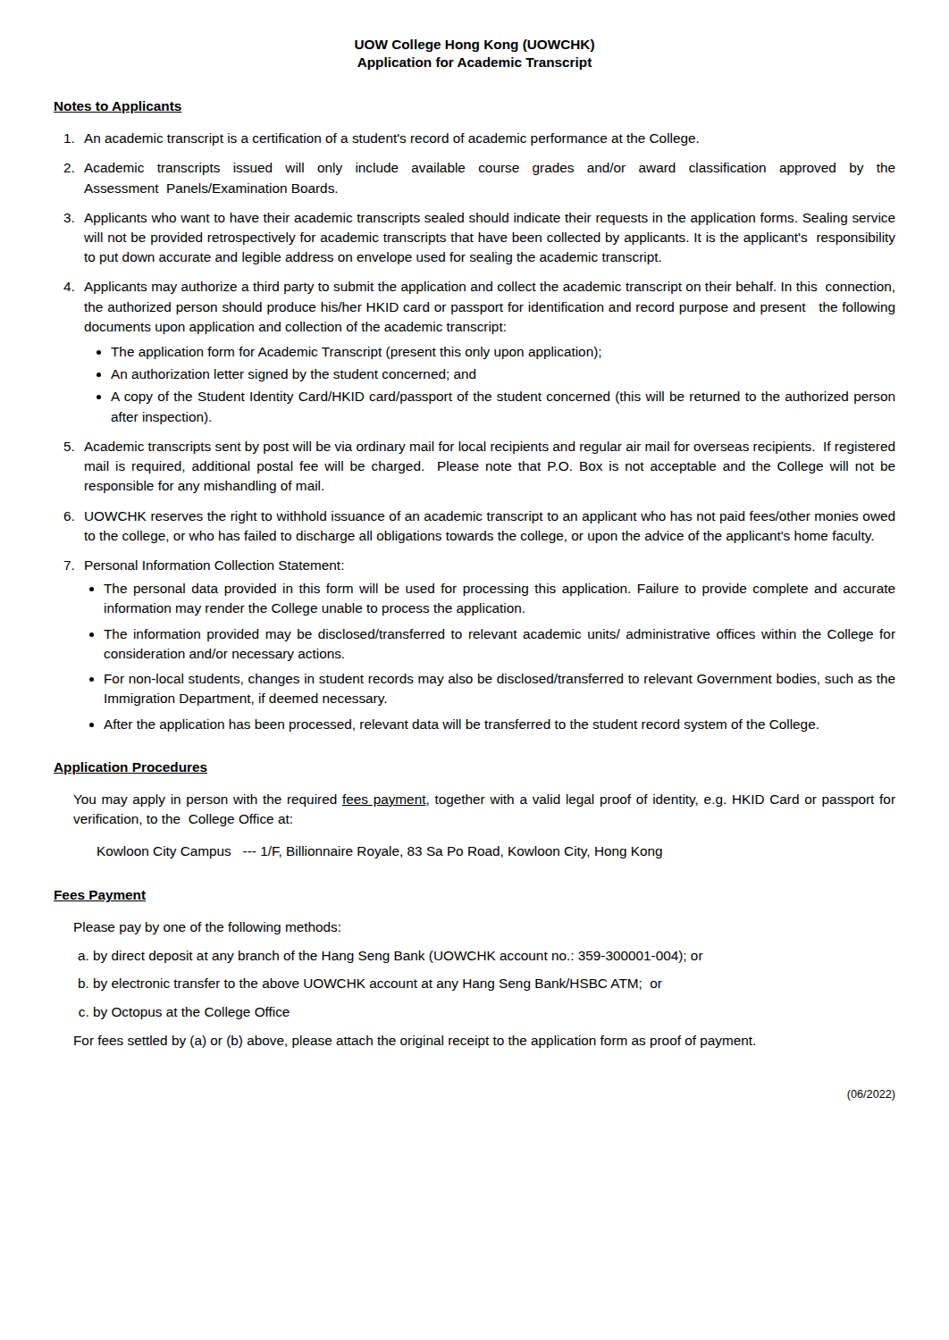UOW College Hong Kong (UOWCHK)
Application for Academic Transcript
Notes to Applicants
An academic transcript is a certification of a student's record of academic performance at the College.
Academic transcripts issued will only include available course grades and/or award classification approved by the Assessment Panels/Examination Boards.
Applicants who want to have their academic transcripts sealed should indicate their requests in the application forms. Sealing service will not be provided retrospectively for academic transcripts that have been collected by applicants. It is the applicant's responsibility to put down accurate and legible address on envelope used for sealing the academic transcript.
Applicants may authorize a third party to submit the application and collect the academic transcript on their behalf. In this connection, the authorized person should produce his/her HKID card or passport for identification and record purpose and present the following documents upon application and collection of the academic transcript:
The application form for Academic Transcript (present this only upon application);
An authorization letter signed by the student concerned; and
A copy of the Student Identity Card/HKID card/passport of the student concerned (this will be returned to the authorized person after inspection).
Academic transcripts sent by post will be via ordinary mail for local recipients and regular air mail for overseas recipients. If registered mail is required, additional postal fee will be charged. Please note that P.O. Box is not acceptable and the College will not be responsible for any mishandling of mail.
UOWCHK reserves the right to withhold issuance of an academic transcript to an applicant who has not paid fees/other monies owed to the college, or who has failed to discharge all obligations towards the college, or upon the advice of the applicant's home faculty.
Personal Information Collection Statement:
The personal data provided in this form will be used for processing this application. Failure to provide complete and accurate information may render the College unable to process the application.
The information provided may be disclosed/transferred to relevant academic units/ administrative offices within the College for consideration and/or necessary actions.
For non-local students, changes in student records may also be disclosed/transferred to relevant Government bodies, such as the Immigration Department, if deemed necessary.
After the application has been processed, relevant data will be transferred to the student record system of the College.
Application Procedures
You may apply in person with the required fees payment, together with a valid legal proof of identity, e.g. HKID Card or passport for verification, to the College Office at:
Kowloon City Campus --- 1/F, Billionnaire Royale, 83 Sa Po Road, Kowloon City, Hong Kong
Fees Payment
Please pay by one of the following methods:
by direct deposit at any branch of the Hang Seng Bank (UOWCHK account no.: 359-300001-004); or
by electronic transfer to the above UOWCHK account at any Hang Seng Bank/HSBC ATM; or
by Octopus at the College Office
For fees settled by (a) or (b) above, please attach the original receipt to the application form as proof of payment.
(06/2022)